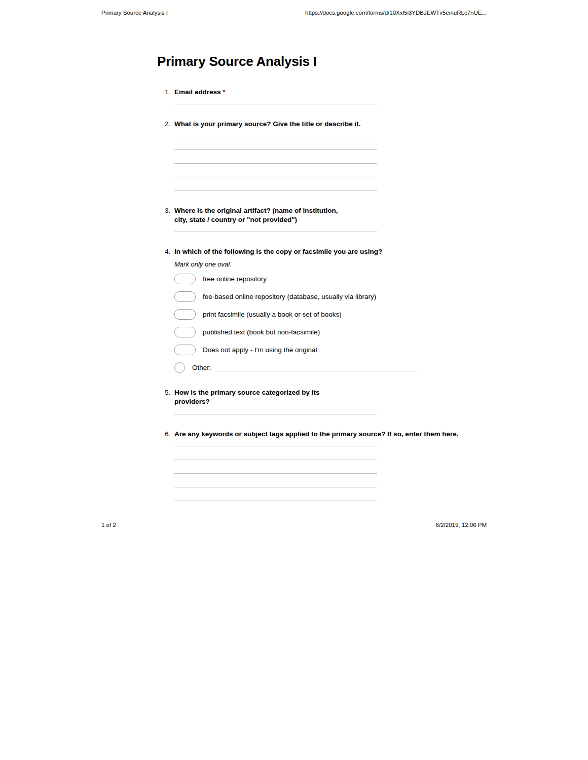Primary Source Analysis I
https://docs.google.com/forms/d/10Xxl5i3YDBJEWTv5einuRLc7nUE...
Primary Source Analysis I
Email address *
What is your primary source? Give the title or describe it.
Where is the original artifact? (name of institution, city, state / country or "not provided")
In which of the following is the copy or facsimile you are using?
Mark only one oval.
free online repository
fee-based online repository (database, usually via library)
print facsimile (usually a book or set of books)
published text (book but non-facsimile)
Does not apply - I'm using the original
Other:
How is the primary source categorized by its providers?
Are any keywords or subject tags applied to the primary source? If so, enter them here.
1 of 2
6/2/2019, 12:06 PM